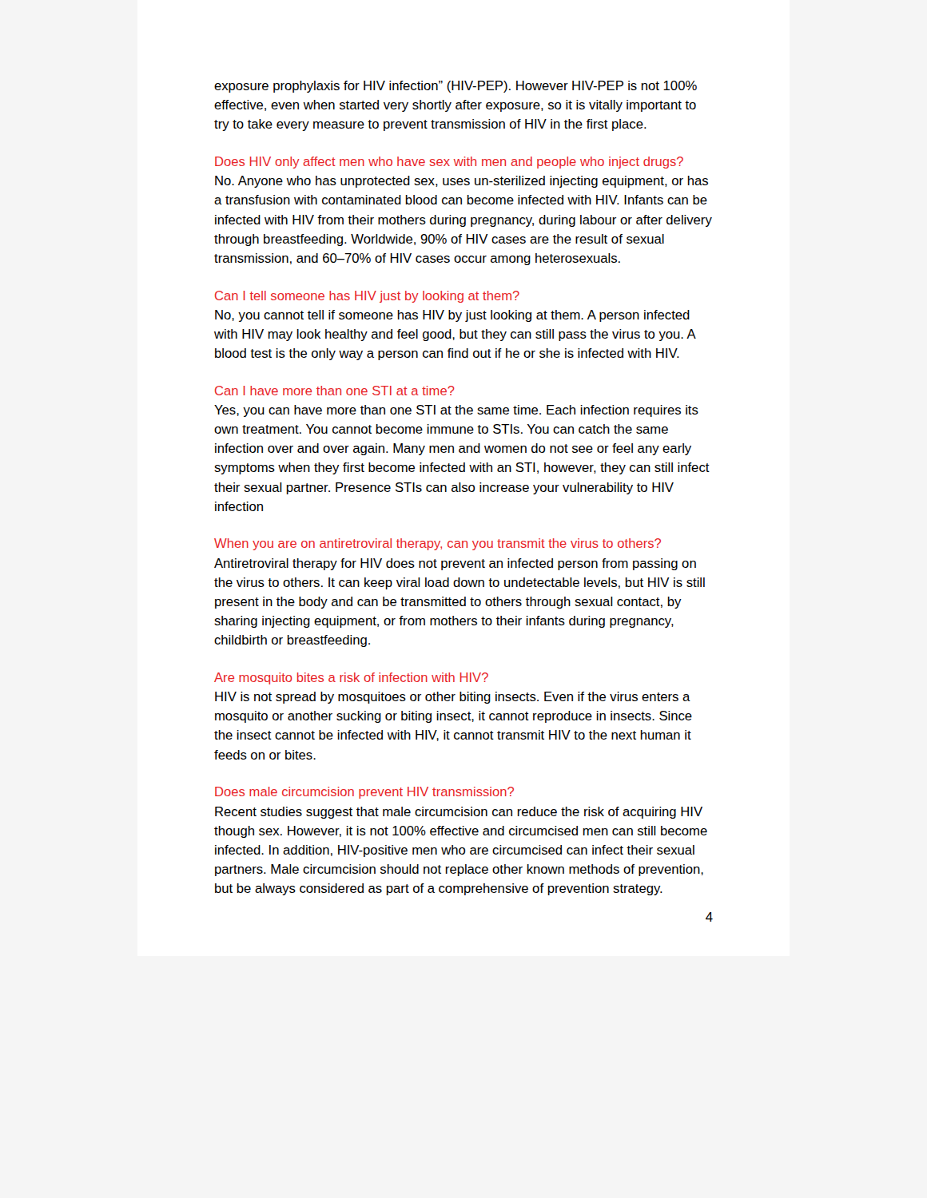exposure prophylaxis for HIV infection” (HIV-PEP). However HIV-PEP is not 100% effective, even when started very shortly after exposure, so it is vitally important to try to take every measure to prevent transmission of HIV in the first place.
Does HIV only affect men who have sex with men and people who inject drugs?
No. Anyone who has unprotected sex, uses un-sterilized injecting equipment, or has a transfusion with contaminated blood can become infected with HIV. Infants can be infected with HIV from their mothers during pregnancy, during labour or after delivery through breastfeeding. Worldwide, 90% of HIV cases are the result of sexual transmission, and 60–70% of HIV cases occur among heterosexuals.
Can I tell someone has HIV just by looking at them?
No, you cannot tell if someone has HIV by just looking at them. A person infected with HIV may look healthy and feel good, but they can still pass the virus to you. A blood test is the only way a person can find out if he or she is infected with HIV.
Can I have more than one STI at a time?
Yes, you can have more than one STI at the same time. Each infection requires its own treatment. You cannot become immune to STIs. You can catch the same infection over and over again. Many men and women do not see or feel any early symptoms when they first become infected with an STI, however, they can still infect their sexual partner. Presence STIs can also increase your vulnerability to HIV infection
When you are on antiretroviral therapy, can you transmit the virus to others?
Antiretroviral therapy for HIV does not prevent an infected person from passing on the virus to others. It can keep viral load down to undetectable levels, but HIV is still present in the body and can be transmitted to others through sexual contact, by sharing injecting equipment, or from mothers to their infants during pregnancy, childbirth or breastfeeding.
Are mosquito bites a risk of infection with HIV?
HIV is not spread by mosquitoes or other biting insects. Even if the virus enters a mosquito or another sucking or biting insect, it cannot reproduce in insects. Since the insect cannot be infected with HIV, it cannot transmit HIV to the next human it feeds on or bites.
Does male circumcision prevent HIV transmission?
Recent studies suggest that male circumcision can reduce the risk of acquiring HIV though sex. However, it is not 100% effective and circumcised men can still become infected. In addition, HIV-positive men who are circumcised can infect their sexual partners. Male circumcision should not replace other known methods of prevention, but be always considered as part of a comprehensive of prevention strategy.
4